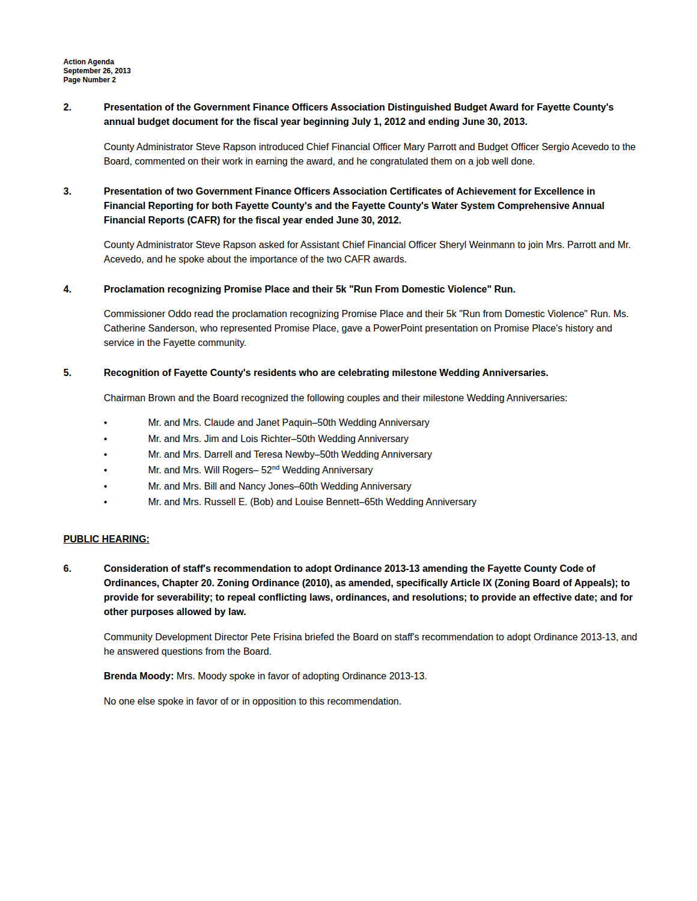Action Agenda
September 26, 2013
Page Number 2
2.
Presentation of the Government Finance Officers Association Distinguished Budget Award for Fayette County's annual budget document for the fiscal year beginning July 1, 2012 and ending June 30, 2013.
County Administrator Steve Rapson introduced Chief Financial Officer Mary Parrott and Budget Officer Sergio Acevedo to the Board, commented on their work in earning the award, and he congratulated them on a job well done.
3.
Presentation of two Government Finance Officers Association Certificates of Achievement for Excellence in Financial Reporting for both Fayette County's and the Fayette County's Water System Comprehensive Annual Financial Reports (CAFR) for the fiscal year ended June 30, 2012.
County Administrator Steve Rapson asked for Assistant Chief Financial Officer Sheryl Weinmann to join Mrs. Parrott and Mr. Acevedo, and he spoke about the importance of the two CAFR awards.
4.
Proclamation recognizing Promise Place and their 5k "Run From Domestic Violence" Run.
Commissioner Oddo read the proclamation recognizing Promise Place and their 5k "Run from Domestic Violence" Run. Ms. Catherine Sanderson, who represented Promise Place, gave a PowerPoint presentation on Promise Place's history and service in the Fayette community.
5.
Recognition of Fayette County's residents who are celebrating milestone Wedding Anniversaries.
Chairman Brown and the Board recognized the following couples and their milestone Wedding Anniversaries:
•Mr. and Mrs. Claude and Janet Paquin–50th Wedding Anniversary
•Mr. and Mrs. Jim and Lois Richter–50th Wedding Anniversary
•Mr. and Mrs. Darrell and Teresa Newby–50th Wedding Anniversary
•Mr. and Mrs. Will Rogers– 52nd Wedding Anniversary
•Mr. and Mrs. Bill and Nancy Jones–60th Wedding Anniversary
•Mr. and Mrs. Russell E. (Bob) and Louise Bennett–65th Wedding Anniversary
PUBLIC HEARING:
6.
Consideration of staff's recommendation to adopt Ordinance 2013-13 amending the Fayette County Code of Ordinances, Chapter 20. Zoning Ordinance (2010), as amended, specifically Article IX (Zoning Board of Appeals); to provide for severability; to repeal conflicting laws, ordinances, and resolutions; to provide an effective date; and for other purposes allowed by law.
Community Development Director Pete Frisina briefed the Board on staff's recommendation to adopt Ordinance 2013-13, and he answered questions from the Board.
Brenda Moody: Mrs. Moody spoke in favor of adopting Ordinance 2013-13.
No one else spoke in favor of or in opposition to this recommendation.